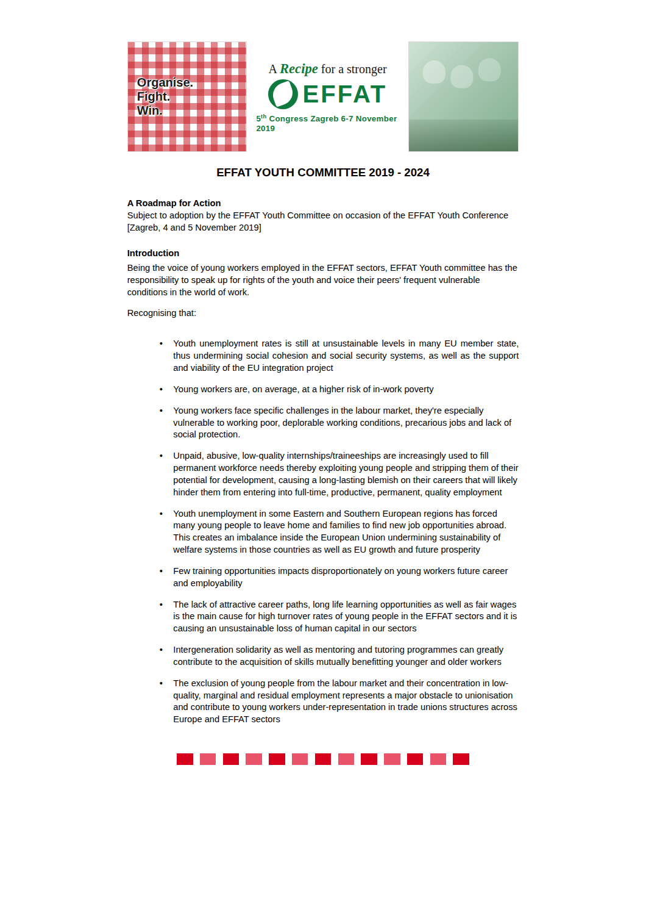Organise.
Fight.
Win.
A Recipe for a stronger
EFFAT
5th Congress Zagreb 6-7 November 2019
EFFAT YOUTH COMMITTEE 2019 - 2024
A Roadmap for Action
Subject to adoption by the EFFAT Youth Committee on occasion of the EFFAT Youth Conference
[Zagreb, 4 and 5 November 2019]
Introduction
Being the voice of young workers employed in the EFFAT sectors, EFFAT Youth committee has the responsibility to speak up for rights of the youth and voice their peers' frequent vulnerable conditions in the world of work.
Recognising that:
Youth unemployment rates is still at unsustainable levels in many EU member state, thus undermining social cohesion and social security systems, as well as the support and viability of the EU integration project
Young workers are, on average, at a higher risk of in-work poverty
Young workers face specific challenges in the labour market, they're especially vulnerable to working poor, deplorable working conditions, precarious jobs and lack of social protection.
Unpaid, abusive, low-quality internships/traineeships are increasingly used to fill permanent workforce needs thereby exploiting young people and stripping them of their potential for development, causing a long-lasting blemish on their careers that will likely hinder them from entering into full-time, productive, permanent, quality employment
Youth unemployment in some Eastern and Southern European regions has forced many young people to leave home and families to find new job opportunities abroad. This creates an imbalance inside the European Union undermining sustainability of welfare systems in those countries as well as EU growth and future prosperity
Few training opportunities impacts disproportionately on young workers future career and employability
The lack of attractive career paths, long life learning opportunities as well as fair wages is the main cause for high turnover rates of young people in the EFFAT sectors and it is causing an unsustainable loss of human capital in our sectors
Intergeneration solidarity as well as mentoring and tutoring programmes can greatly contribute to the acquisition of skills mutually benefitting younger and older workers
The exclusion of young people from the labour market and their concentration in low-quality, marginal and residual employment represents a major obstacle to unionisation and contribute to young workers under-representation in trade unions structures across Europe and EFFAT sectors